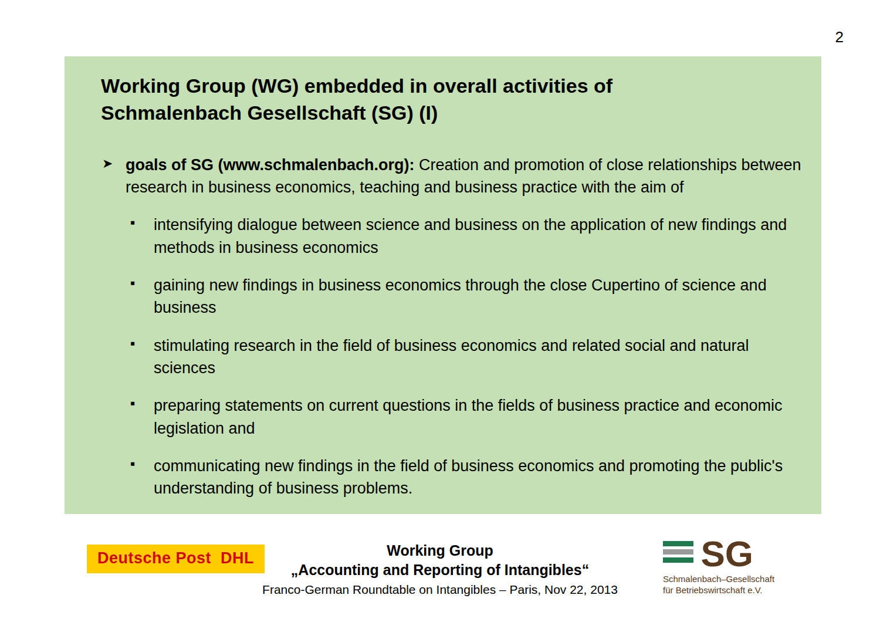2
Working Group (WG) embedded in overall activities of
Schmalenbach Gesellschaft (SG) (I)
goals of SG (www.schmalenbach.org): Creation and promotion of close relationships between research in business economics, teaching and business practice with the aim of
intensifying dialogue between science and business on the application of new findings and methods in business economics
gaining new findings in business economics through the close Cupertino of science and business
stimulating research in the field of business economics and related social and natural sciences
preparing statements on current questions in the fields of business practice and economic legislation and
communicating new findings in the field of business economics and promoting the public's understanding of business problems.
Deutsche Post DHL
Working Group
„Accounting and Reporting of Intangibles“
Franco-German Roundtable on Intangibles – Paris, Nov 22, 2013
SG
Schmalenbach–Gesellschaft
für Betriebswirtschaft e.V.